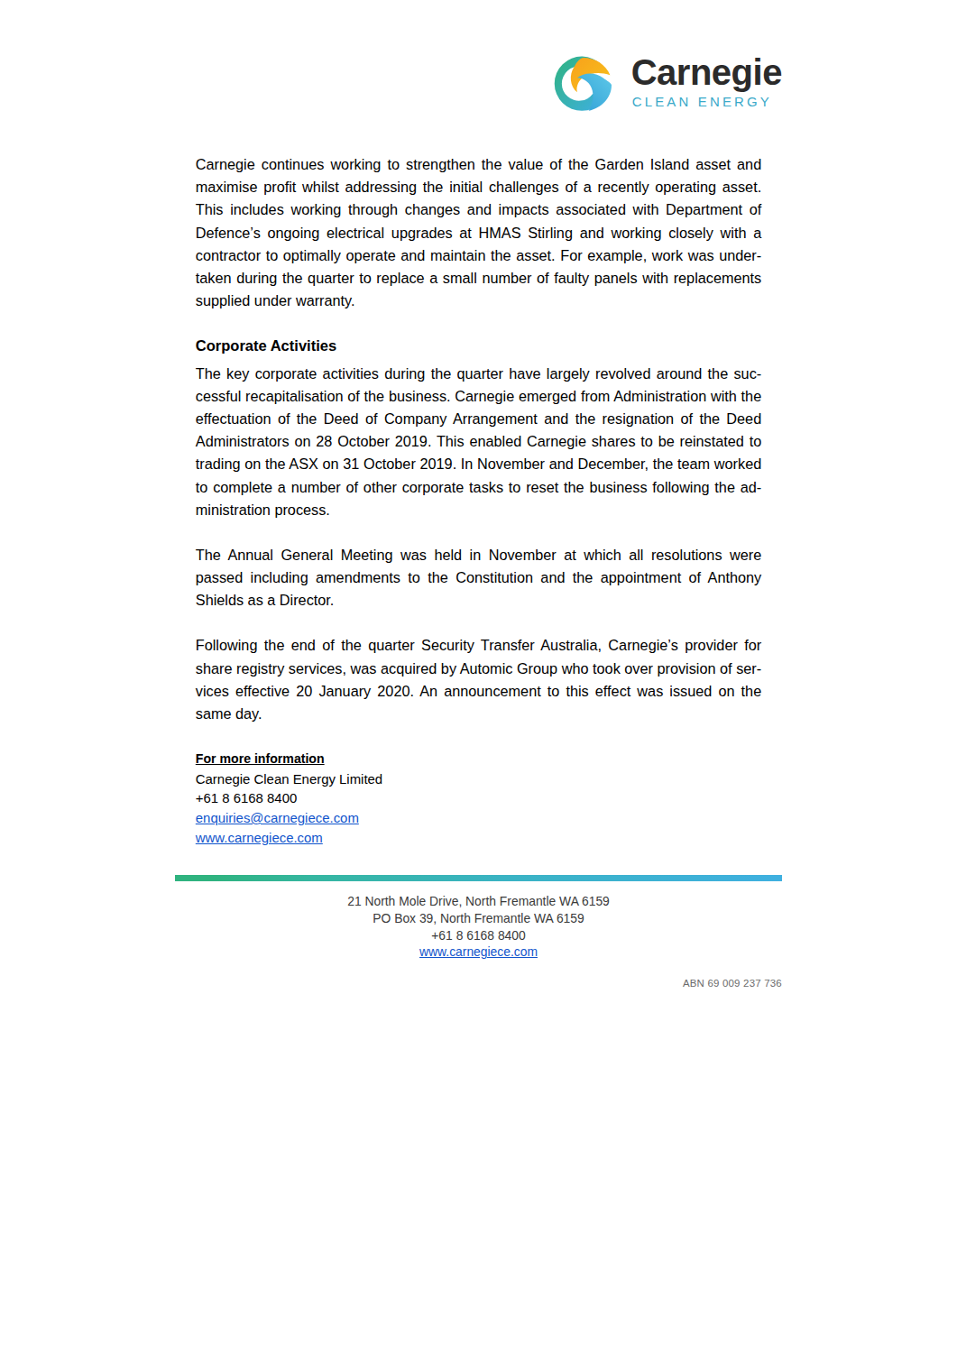Carnegie CLEAN ENERGY
Carnegie continues working to strengthen the value of the Garden Island asset and maximise profit whilst addressing the initial challenges of a recently operating asset. This includes working through changes and impacts associated with Department of Defence’s ongoing electrical upgrades at HMAS Stirling and working closely with a contractor to optimally operate and maintain the asset. For example, work was undertaken during the quarter to replace a small number of faulty panels with replacements supplied under warranty.
Corporate Activities
The key corporate activities during the quarter have largely revolved around the successful recapitalisation of the business. Carnegie emerged from Administration with the effectuation of the Deed of Company Arrangement and the resignation of the Deed Administrators on 28 October 2019. This enabled Carnegie shares to be reinstated to trading on the ASX on 31 October 2019. In November and December, the team worked to complete a number of other corporate tasks to reset the business following the administration process.
The Annual General Meeting was held in November at which all resolutions were passed including amendments to the Constitution and the appointment of Anthony Shields as a Director.
Following the end of the quarter Security Transfer Australia, Carnegie’s provider for share registry services, was acquired by Automic Group who took over provision of services effective 20 January 2020. An announcement to this effect was issued on the same day.
For more information
Carnegie Clean Energy Limited
+61 8 6168 8400
enquiries@carnegiece.com
www.carnegiece.com
21 North Mole Drive, North Fremantle WA 6159
PO Box 39, North Fremantle WA 6159
+61 8 6168 8400
www.carnegiece.com
ABN 69 009 237 736